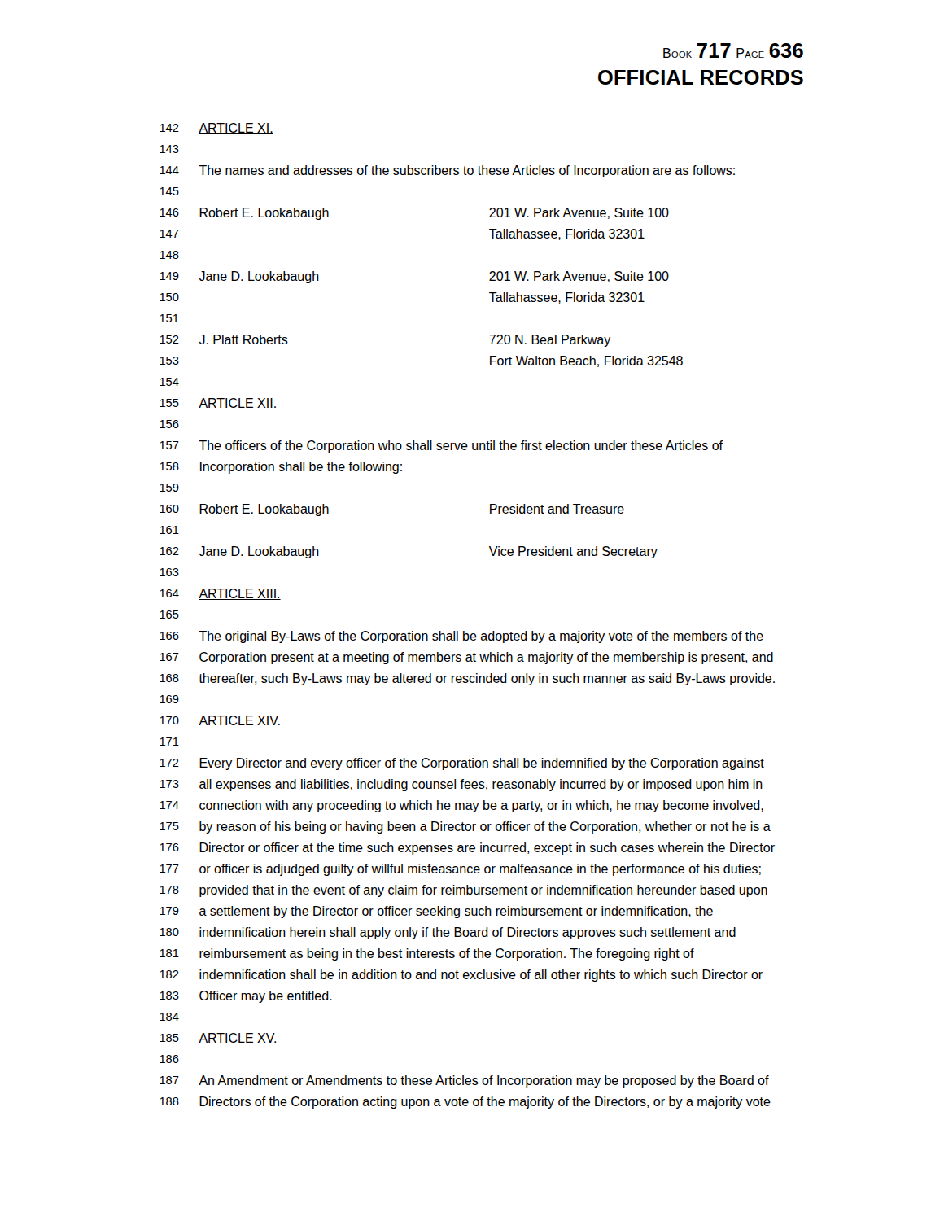Book 717 Page 636
OFFICIAL RECORDS
| 142 | ARTICLE XI. |
| 143 | |
| 144 | The names and addresses of the subscribers to these Articles of Incorporation are as follows: |
| 145 | |
| 146 | Robert E. Lookabaugh 201 W. Park Avenue, Suite 100 |
| 147 | Tallahassee, Florida 32301 |
| 148 | |
| 149 | Jane D. Lookabaugh 201 W. Park Avenue, Suite 100 |
| 150 | Tallahassee, Florida 32301 |
| 151 | |
| 152 | J. Platt Roberts 720 N. Beal Parkway |
| 153 | Fort Walton Beach, Florida 32548 |
| 154 | |
| 155 | ARTICLE XII. |
| 156 | |
| 157 | The officers of the Corporation who shall serve until the first election under these Articles of |
| 158 | Incorporation shall be the following: |
| 159 | |
| 160 | Robert E. Lookabaugh President and Treasure |
| 161 | |
| 162 | Jane D. Lookabaugh Vice President and Secretary |
| 163 | |
| 164 | ARTICLE XIII. |
| 165 | |
| 166 | The original By-Laws of the Corporation shall be adopted by a majority vote of the members of the |
| 167 | Corporation present at a meeting of members at which a majority of the membership is present, and |
| 168 | thereafter, such By-Laws may be altered or rescinded only in such manner as said By-Laws provide. |
| 169 | |
| 170 | ARTICLE XIV. |
| 171 | |
| 172 | Every Director and every officer of the Corporation shall be indemnified by the Corporation against |
| 173 | all expenses and liabilities, including counsel fees, reasonably incurred by or imposed upon him in |
| 174 | connection with any proceeding to which he may be a party, or in which, he may become involved, |
| 175 | by reason of his being or having been a Director or officer of the Corporation, whether or not he is a |
| 176 | Director or officer at the time such expenses are incurred, except in such cases wherein the Director |
| 177 | or officer is adjudged guilty of willful misfeasance or malfeasance in the performance of his duties; |
| 178 | provided that in the event of any claim for reimbursement or indemnification hereunder based upon |
| 179 | a settlement by the Director or officer seeking such reimbursement or indemnification, the |
| 180 | indemnification herein shall apply only if the Board of Directors approves such settlement and |
| 181 | reimbursement as being in the best interests of the Corporation. The foregoing right of |
| 182 | indemnification shall be in addition to and not exclusive of all other rights to which such Director or |
| 183 | Officer may be entitled. |
| 184 | |
| 185 | ARTICLE XV. |
| 186 | |
| 187 | An Amendment or Amendments to these Articles of Incorporation may be proposed by the Board of |
| 188 | Directors of the Corporation acting upon a vote of the majority of the Directors, or by a majority vote |